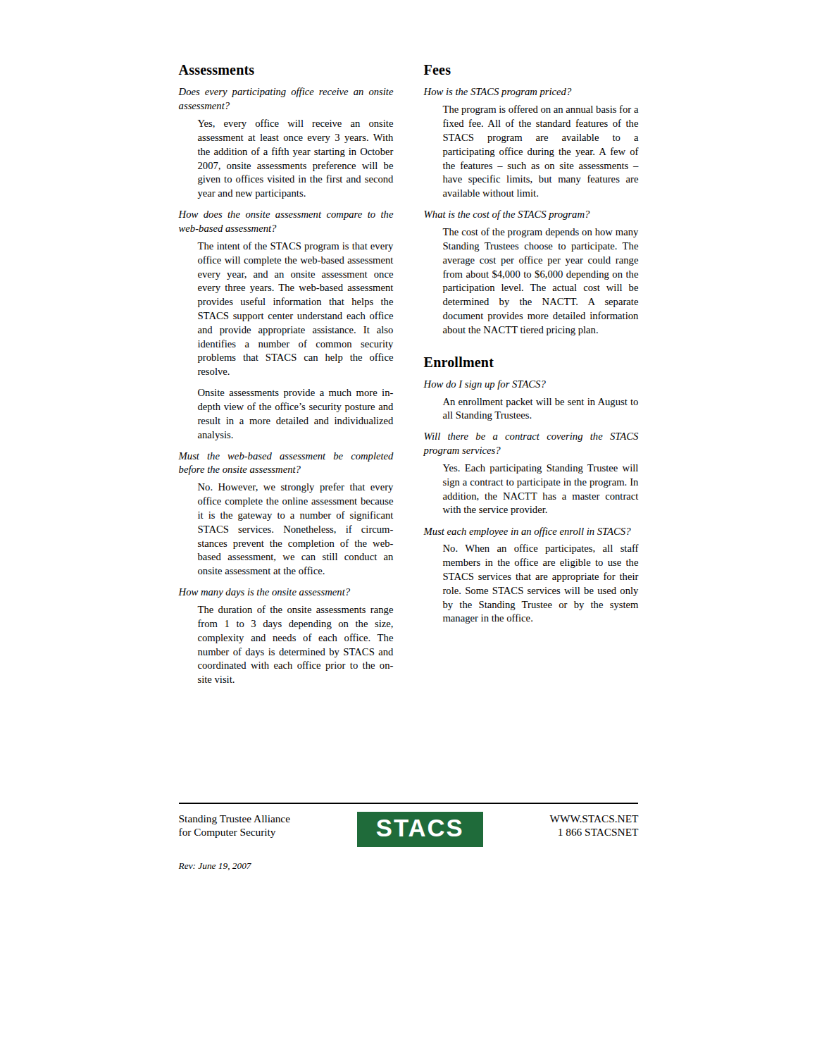Assessments
Does every participating office receive an onsite assessment?
Yes, every office will receive an onsite assessment at least once every 3 years. With the addition of a fifth year starting in October 2007, onsite assessments preference will be given to offices visited in the first and second year and new participants.
How does the onsite assessment compare to the web-based assessment?
The intent of the STACS program is that every office will complete the web-based assessment every year, and an onsite assessment once every three years. The web-based assessment provides useful information that helps the STACS support center understand each office and provide appropriate assistance. It also identifies a number of common security problems that STACS can help the office resolve.
Onsite assessments provide a much more in-depth view of the office’s security posture and result in a more detailed and individualized analysis.
Must the web-based assessment be completed before the onsite assessment?
No. However, we strongly prefer that every office complete the online assessment because it is the gateway to a number of significant STACS services. Nonetheless, if circum-stances prevent the completion of the web-based assessment, we can still conduct an onsite assessment at the office.
How many days is the onsite assessment?
The duration of the onsite assessments range from 1 to 3 days depending on the size, complexity and needs of each office. The number of days is determined by STACS and coordinated with each office prior to the on-site visit.
Fees
How is the STACS program priced?
The program is offered on an annual basis for a fixed fee. All of the standard features of the STACS program are available to a participating office during the year. A few of the features – such as on site assessments – have specific limits, but many features are available without limit.
What is the cost of the STACS program?
The cost of the program depends on how many Standing Trustees choose to participate. The average cost per office per year could range from about $4,000 to $6,000 depending on the participation level. The actual cost will be determined by the NACTT. A separate document provides more detailed information about the NACTT tiered pricing plan.
Enrollment
How do I sign up for STACS?
An enrollment packet will be sent in August to all Standing Trustees.
Will there be a contract covering the STACS program services?
Yes. Each participating Standing Trustee will sign a contract to participate in the program. In addition, the NACTT has a master contract with the service provider.
Must each employee in an office enroll in STACS?
No. When an office participates, all staff members in the office are eligible to use the STACS services that are appropriate for their role. Some STACS services will be used only by the Standing Trustee or by the system manager in the office.
Standing Trustee Alliance
for Computer Security
STACS
WWW.STACS.NET
1 866 STACSNET
Rev: June 19, 2007